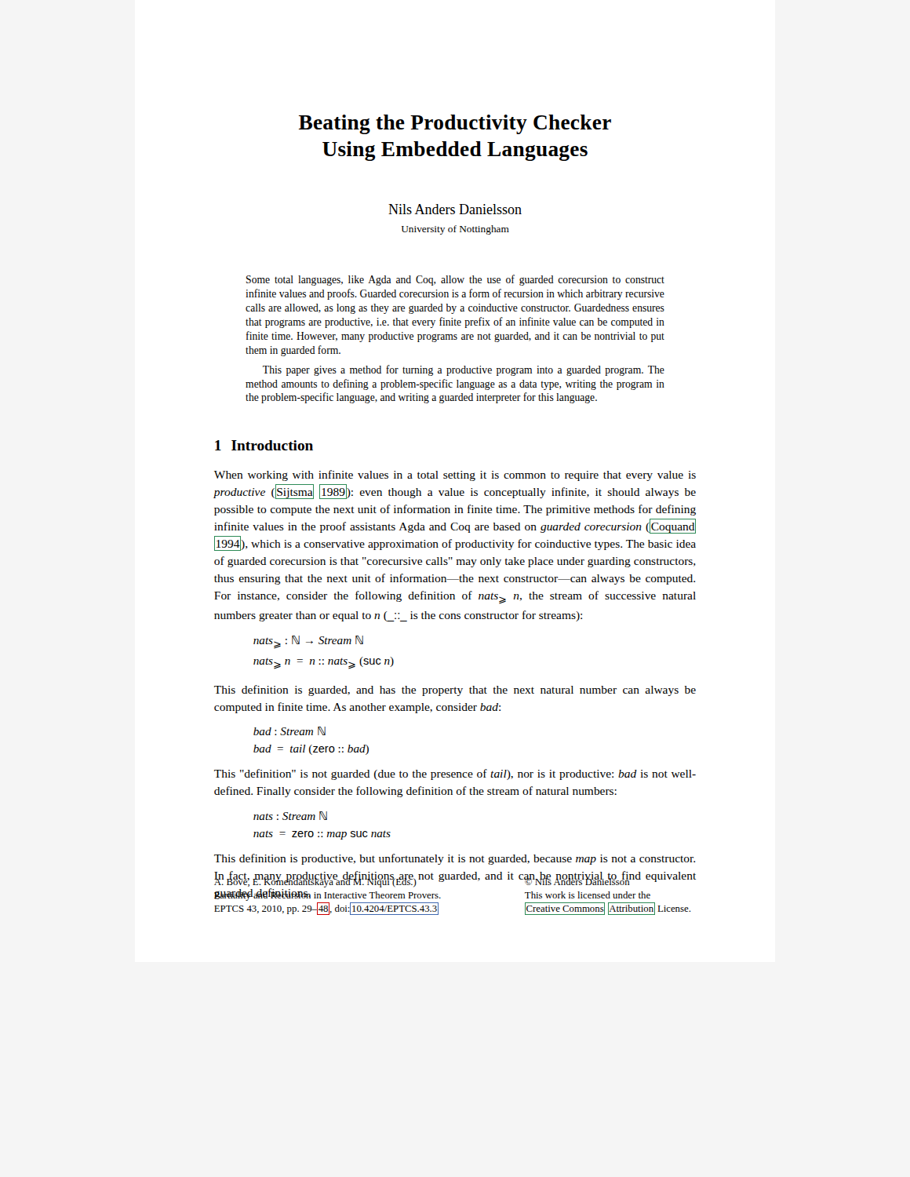Beating the Productivity Checker
Using Embedded Languages
Nils Anders Danielsson
University of Nottingham
Some total languages, like Agda and Coq, allow the use of guarded corecursion to construct infinite values and proofs. Guarded corecursion is a form of recursion in which arbitrary recursive calls are allowed, as long as they are guarded by a coinductive constructor. Guardedness ensures that programs are productive, i.e. that every finite prefix of an infinite value can be computed in finite time. However, many productive programs are not guarded, and it can be nontrivial to put them in guarded form.
This paper gives a method for turning a productive program into a guarded program. The method amounts to defining a problem-specific language as a data type, writing the program in the problem-specific language, and writing a guarded interpreter for this language.
1 Introduction
When working with infinite values in a total setting it is common to require that every value is productive (Sijtsma 1989): even though a value is conceptually infinite, it should always be possible to compute the next unit of information in finite time. The primitive methods for defining infinite values in the proof assistants Agda and Coq are based on guarded corecursion (Coquand 1994), which is a conservative approximation of productivity for coinductive types. The basic idea of guarded corecursion is that "corecursive calls" may only take place under guarding constructors, thus ensuring that the next unit of information—the next constructor—can always be computed. For instance, consider the following definition of nats⩾ n, the stream of successive natural numbers greater than or equal to n (_::_ is the cons constructor for streams):
nats⩾ : ℕ → Stream ℕ
nats⩾ n = n :: nats⩾ (suc n)
This definition is guarded, and has the property that the next natural number can always be computed in finite time. As another example, consider bad:
bad : Stream ℕ
bad = tail (zero :: bad)
This "definition" is not guarded (due to the presence of tail), nor is it productive: bad is not well-defined. Finally consider the following definition of the stream of natural numbers:
nats : Stream ℕ
nats = zero :: map suc nats
This definition is productive, but unfortunately it is not guarded, because map is not a constructor. In fact, many productive definitions are not guarded, and it can be nontrivial to find equivalent guarded definitions.
| A. Bove, E. Komendantskaya and M. Niqui (Eds.) Partiality and Recursion in Interactive Theorem Provers. EPTCS 43, 2010, pp. 29– 48 , doi: 10.4204/EPTCS.43.3 | © Nils Anders Danielsson This work is licensed under the Creative Commons Attribution License. |